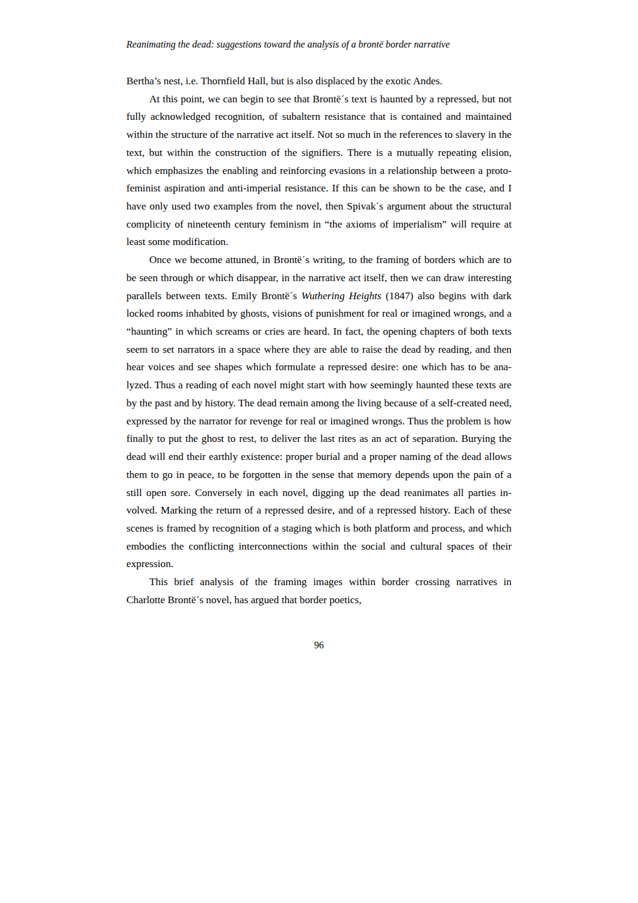Reanimating the dead: suggestions toward the analysis of a brontë border narrative
Bertha’s nest, i.e. Thornfield Hall, but is also displaced by the exotic Andes.
At this point, we can begin to see that Brontë´s text is haunted by a repressed, but not fully acknowledged recognition, of subaltern resistance that is contained and maintained within the structure of the narrative act itself. Not so much in the references to slavery in the text, but within the construction of the signifiers. There is a mutually repeating elision, which emphasizes the enabling and reinforcing evasions in a relationship between a proto-feminist aspiration and anti-imperial resistance. If this can be shown to be the case, and I have only used two examples from the novel, then Spivak´s argument about the structural complicity of nineteenth century feminism in “the axioms of imperialism” will require at least some modification.
Once we become attuned, in Brontë´s writing, to the framing of borders which are to be seen through or which disappear, in the narrative act itself, then we can draw interesting parallels between texts. Emily Brontë´s Wuthering Heights (1847) also begins with dark locked rooms inhabited by ghosts, visions of punishment for real or imagined wrongs, and a “haunting” in which screams or cries are heard. In fact, the opening chapters of both texts seem to set narrators in a space where they are able to raise the dead by reading, and then hear voices and see shapes which formulate a repressed desire: one which has to be analyzed. Thus a reading of each novel might start with how seemingly haunted these texts are by the past and by history. The dead remain among the living because of a self-created need, expressed by the narrator for revenge for real or imagined wrongs. Thus the problem is how finally to put the ghost to rest, to deliver the last rites as an act of separation. Burying the dead will end their earthly existence: proper burial and a proper naming of the dead allows them to go in peace, to be forgotten in the sense that memory depends upon the pain of a still open sore. Conversely in each novel, digging up the dead reanimates all parties involved. Marking the return of a repressed desire, and of a repressed history. Each of these scenes is framed by recognition of a staging which is both platform and process, and which embodies the conflicting interconnections within the social and cultural spaces of their expression.
This brief analysis of the framing images within border crossing narratives in Charlotte Brontë´s novel, has argued that border poetics,
96